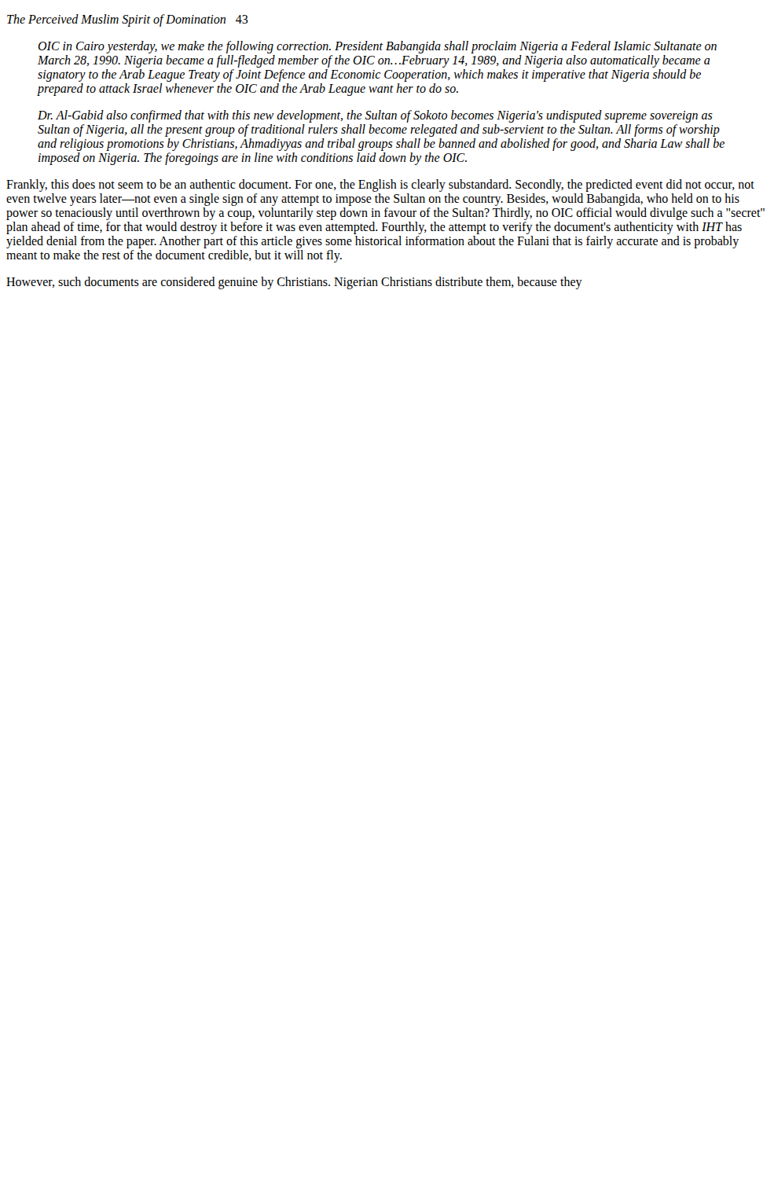The Perceived Muslim Spirit of Domination 43
OIC in Cairo yesterday, we make the following correction. President Babangida shall proclaim Nigeria a Federal Islamic Sultanate on March 28, 1990. Nigeria became a full-fledged member of the OIC on…February 14, 1989, and Nigeria also automatically became a signatory to the Arab League Treaty of Joint Defence and Economic Cooperation, which makes it imperative that Nigeria should be prepared to attack Israel whenever the OIC and the Arab League want her to do so.
Dr. Al-Gabid also confirmed that with this new development, the Sultan of Sokoto becomes Nigeria's undisputed supreme sovereign as Sultan of Nigeria, all the present group of traditional rulers shall become relegated and sub-servient to the Sultan. All forms of worship and religious promotions by Christians, Ahmadiyyas and tribal groups shall be banned and abolished for good, and Sharia Law shall be imposed on Nigeria. The foregoings are in line with conditions laid down by the OIC.
Frankly, this does not seem to be an authentic document. For one, the English is clearly substandard. Secondly, the predicted event did not occur, not even twelve years later—not even a single sign of any attempt to impose the Sultan on the country. Besides, would Babangida, who held on to his power so tenaciously until overthrown by a coup, voluntarily step down in favour of the Sultan? Thirdly, no OIC official would divulge such a "secret" plan ahead of time, for that would destroy it before it was even attempted. Fourthly, the attempt to verify the document's authenticity with IHT has yielded denial from the paper. Another part of this article gives some historical information about the Fulani that is fairly accurate and is probably meant to make the rest of the document credible, but it will not fly.
However, such documents are considered genuine by Christians. Nigerian Christians distribute them, because they